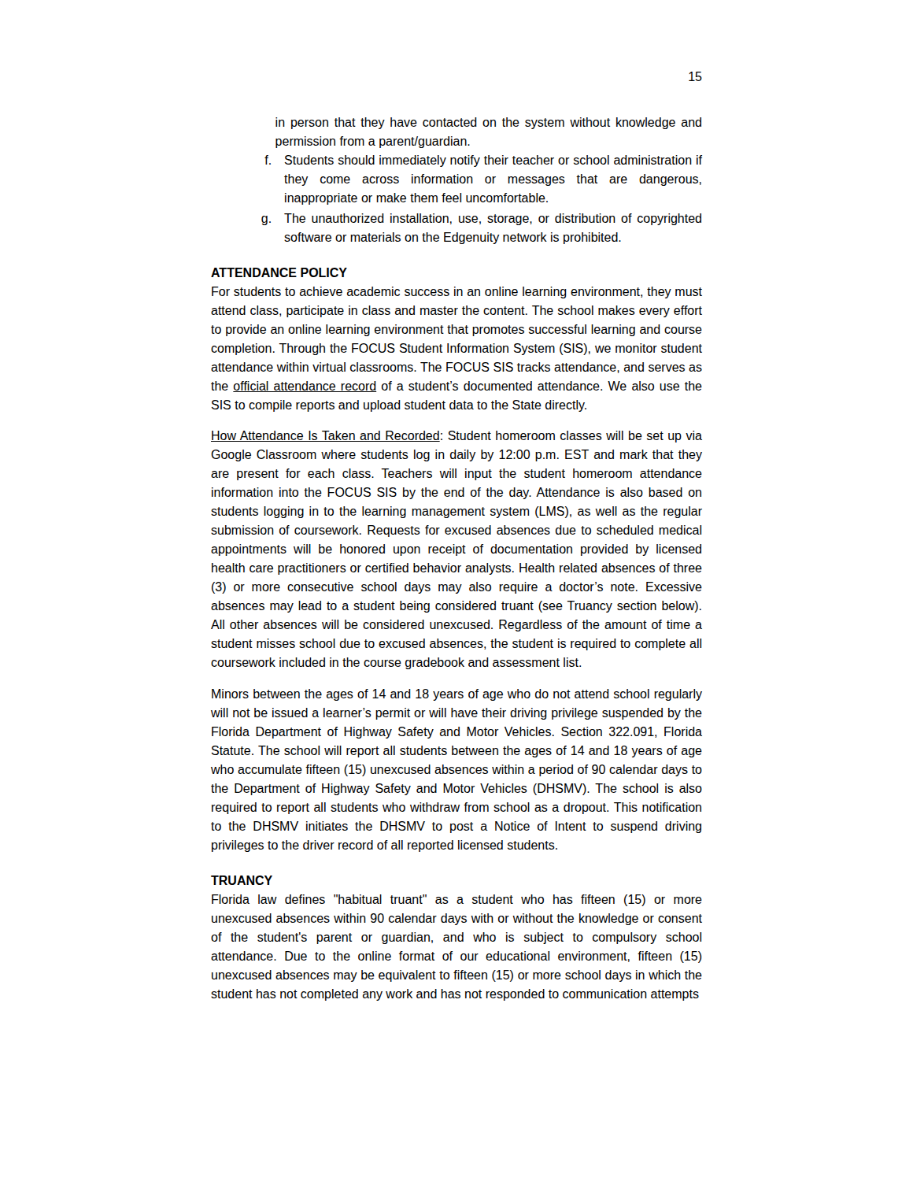15
in person that they have contacted on the system without knowledge and permission from a parent/guardian.
Students should immediately notify their teacher or school administration if they come across information or messages that are dangerous, inappropriate or make them feel uncomfortable.
The unauthorized installation, use, storage, or distribution of copyrighted software or materials on the Edgenuity network is prohibited.
Attendance Policy
For students to achieve academic success in an online learning environment, they must attend class, participate in class and master the content. The school makes every effort to provide an online learning environment that promotes successful learning and course completion. Through the FOCUS Student Information System (SIS), we monitor student attendance within virtual classrooms. The FOCUS SIS tracks attendance, and serves as the official attendance record of a student’s documented attendance. We also use the SIS to compile reports and upload student data to the State directly.
How Attendance Is Taken and Recorded: Student homeroom classes will be set up via Google Classroom where students log in daily by 12:00 p.m. EST and mark that they are present for each class. Teachers will input the student homeroom attendance information into the FOCUS SIS by the end of the day. Attendance is also based on students logging in to the learning management system (LMS), as well as the regular submission of coursework. Requests for excused absences due to scheduled medical appointments will be honored upon receipt of documentation provided by licensed health care practitioners or certified behavior analysts. Health related absences of three (3) or more consecutive school days may also require a doctor’s note. Excessive absences may lead to a student being considered truant (see Truancy section below). All other absences will be considered unexcused. Regardless of the amount of time a student misses school due to excused absences, the student is required to complete all coursework included in the course gradebook and assessment list.
Minors between the ages of 14 and 18 years of age who do not attend school regularly will not be issued a learner’s permit or will have their driving privilege suspended by the Florida Department of Highway Safety and Motor Vehicles. Section 322.091, Florida Statute. The school will report all students between the ages of 14 and 18 years of age who accumulate fifteen (15) unexcused absences within a period of 90 calendar days to the Department of Highway Safety and Motor Vehicles (DHSMV). The school is also required to report all students who withdraw from school as a dropout. This notification to the DHSMV initiates the DHSMV to post a Notice of Intent to suspend driving privileges to the driver record of all reported licensed students.
Truancy
Florida law defines "habitual truant" as a student who has fifteen (15) or more unexcused absences within 90 calendar days with or without the knowledge or consent of the student's parent or guardian, and who is subject to compulsory school attendance. Due to the online format of our educational environment, fifteen (15) unexcused absences may be equivalent to fifteen (15) or more school days in which the student has not completed any work and has not responded to communication attempts